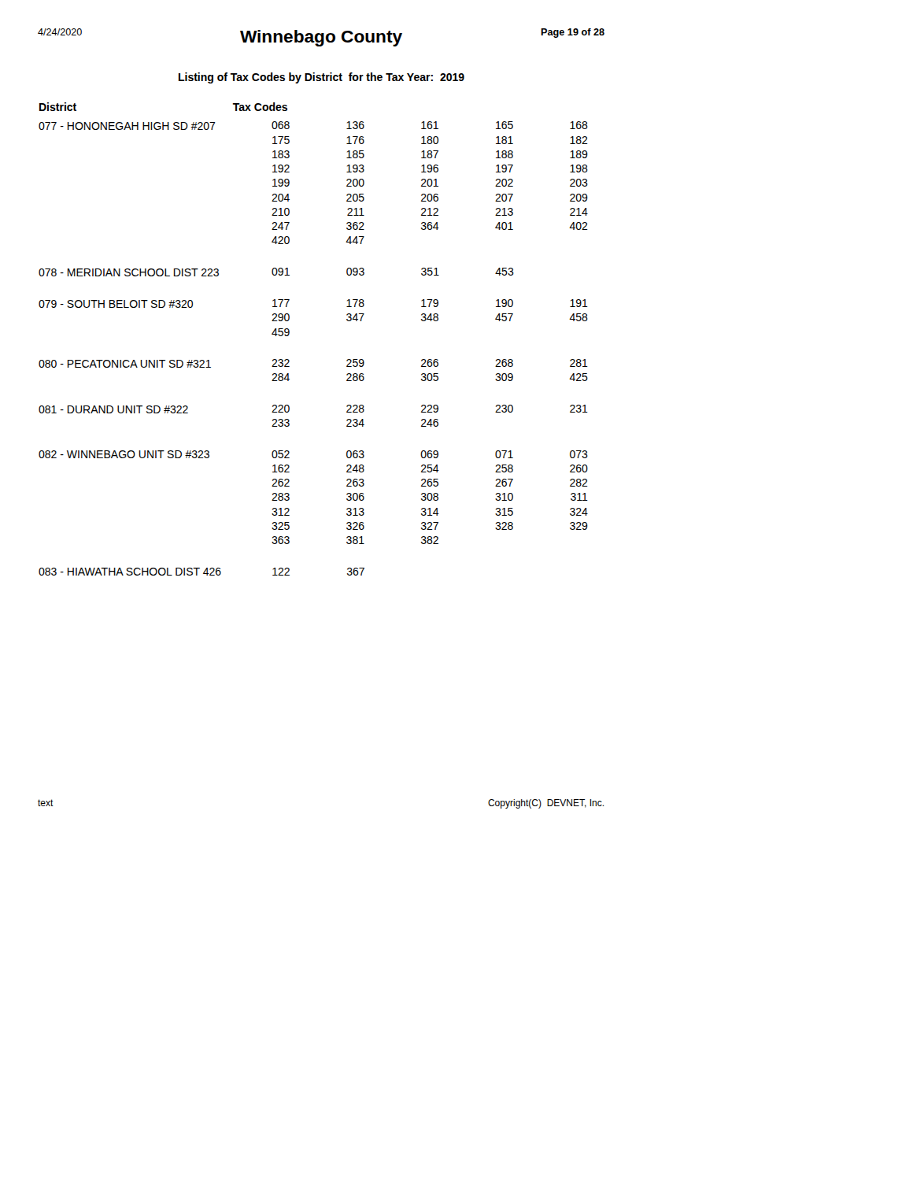4/24/2020
Page 19 of 28
Winnebago County
Listing of Tax Codes by District for the Tax Year: 2019
| District | Tax Codes |
| --- | --- |
| 077 - HONONEGAH HIGH SD #207 | / 068 / 136 / 161 / 165 / 168 / / 175 / 176 / 180 / 181 / 182 / / 183 / 185 / 187 / 188 / 189 / / 192 / 193 / 196 / 197 / 198 / / 199 / 200 / 201 / 202 / 203 / / 204 / 205 / 206 / 207 / 209 / / 210 / 211 / 212 / 213 / 214 / / 247 / 362 / 364 / 401 / 402 / / 420 / 447 / / / / |
| 078 - MERIDIAN SCHOOL DIST 223 | / 091 / 093 / 351 / 453 / / |
| 079 - SOUTH BELOIT SD #320 | / 177 / 178 / 179 / 190 / 191 / / 290 / 347 / 348 / 457 / 458 / / 459 / / / / / |
| 080 - PECATONICA UNIT SD #321 | / 232 / 259 / 266 / 268 / 281 / / 284 / 286 / 305 / 309 / 425 / |
| 081 - DURAND UNIT SD #322 | / 220 / 228 / 229 / 230 / 231 / / 233 / 234 / 246 / / / |
| 082 - WINNEBAGO UNIT SD #323 | / 052 / 063 / 069 / 071 / 073 / / 162 / 248 / 254 / 258 / 260 / / 262 / 263 / 265 / 267 / 282 / / 283 / 306 / 308 / 310 / 311 / / 312 / 313 / 314 / 315 / 324 / / 325 / 326 / 327 / 328 / 329 / / 363 / 381 / 382 / / / |
| 083 - HIAWATHA SCHOOL DIST 426 | / 122 / 367 / / / / |
text Copyright(C) DEVNET, Inc.